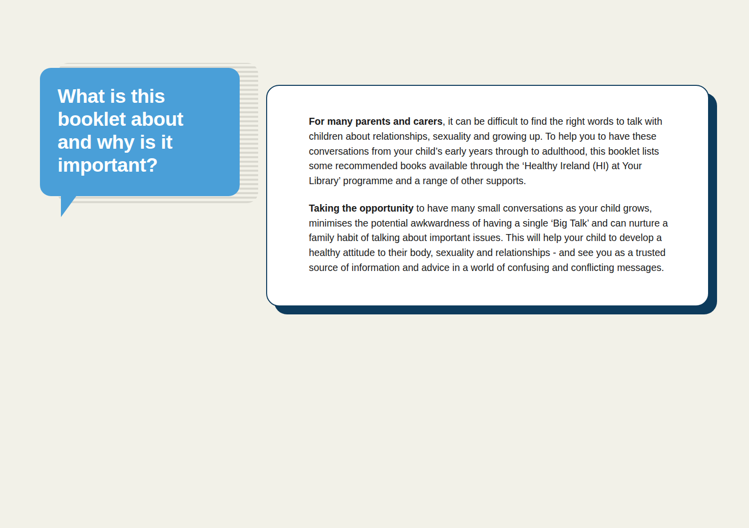What is this booklet about and why is it important?
For many parents and carers, it can be difficult to find the right words to talk with children about relationships, sexuality and growing up. To help you to have these conversations from your child’s early years through to adulthood, this booklet lists some recommended books available through the ‘Healthy Ireland (HI) at Your Library’ programme and a range of other supports.
Taking the opportunity to have many small conversations as your child grows, minimises the potential awkwardness of having a single ‘Big Talk’ and can nurture a family habit of talking about important issues. This will help your child to develop a healthy attitude to their body, sexuality and relationships - and see you as a trusted source of information and advice in a world of confusing and conflicting messages.